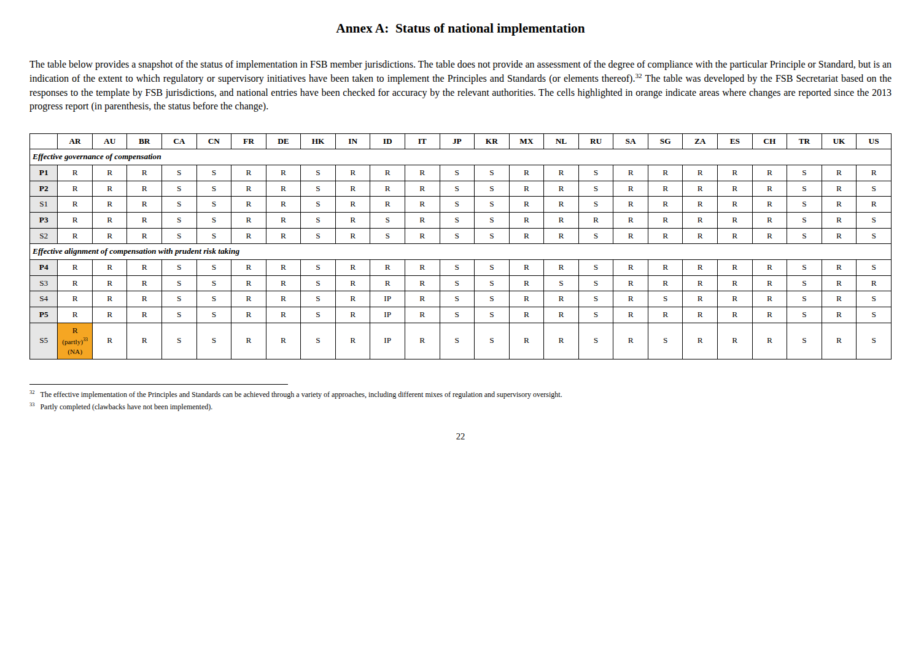Annex A: Status of national implementation
The table below provides a snapshot of the status of implementation in FSB member jurisdictions. The table does not provide an assessment of the degree of compliance with the particular Principle or Standard, but is an indication of the extent to which regulatory or supervisory initiatives have been taken to implement the Principles and Standards (or elements thereof).32 The table was developed by the FSB Secretariat based on the responses to the template by FSB jurisdictions, and national entries have been checked for accuracy by the relevant authorities. The cells highlighted in orange indicate areas where changes are reported since the 2013 progress report (in parenthesis, the status before the change).
| | AR | AU | BR | CA | CN | FR | DE | HK | IN | ID | IT | JP | KR | MX | NL | RU | SA | SG | ZA | ES | CH | TR | UK | US |
| --- | --- | --- | --- | --- | --- | --- | --- | --- | --- | --- | --- | --- | --- | --- | --- | --- | --- | --- | --- | --- | --- | --- | --- | --- |
| Effective governance of compensation |
| P1 | R | R | R | S | S | R | R | S | R | R | R | S | S | R | R | S | R | R | R | R | R | S | R | R |
| P2 | R | R | R | S | S | R | R | S | R | R | R | S | S | R | R | S | R | R | R | R | R | S | R | S |
| S1 | R | R | R | S | S | R | R | S | R | R | R | S | S | R | R | S | R | R | R | R | R | S | R | R |
| P3 | R | R | R | S | S | R | R | S | R | S | R | S | S | R | R | R | R | R | R | R | R | S | R | S |
| S2 | R | R | R | S | S | R | R | S | R | S | R | S | S | R | R | S | R | R | R | R | R | S | R | S |
| Effective alignment of compensation with prudent risk taking |
| P4 | R | R | R | S | S | R | R | S | R | R | R | S | S | R | R | S | R | R | R | R | R | S | R | S |
| S3 | R | R | R | S | S | R | R | S | R | R | R | S | S | R | S | S | R | R | R | R | R | S | R | R |
| S4 | R | R | R | S | S | R | R | S | R | IP | R | S | S | R | R | S | R | S | R | R | R | S | R | S |
| P5 | R | R | R | S | S | R | R | S | R | IP | R | S | S | R | R | S | R | R | R | R | R | S | R | S |
| S5 | R (partly) 33 (NA) | R | R | S | S | R | R | S | R | IP | R | S | S | R | R | S | R | S | R | R | R | S | R | S |
32 The effective implementation of the Principles and Standards can be achieved through a variety of approaches, including different mixes of regulation and supervisory oversight.
33 Partly completed (clawbacks have not been implemented).
22